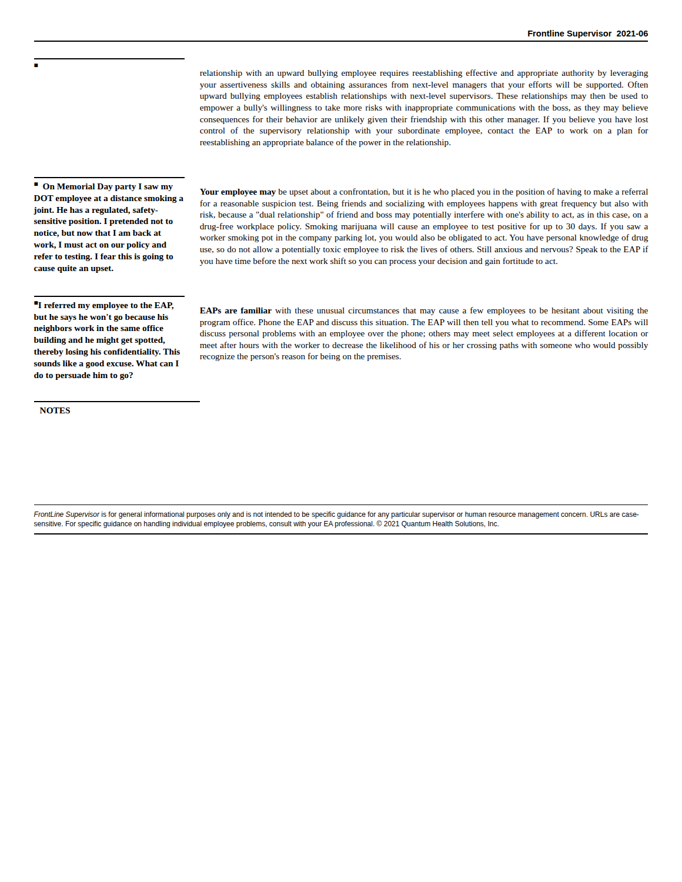Frontline Supervisor 2021-06
■
relationship with an upward bullying employee requires reestablishing effective and appropriate authority by leveraging your assertiveness skills and obtaining assurances from next-level managers that your efforts will be supported. Often upward bullying employees establish relationships with next-level supervisors. These relationships may then be used to empower a bully's willingness to take more risks with inappropriate communications with the boss, as they may believe consequences for their behavior are unlikely given their friendship with this other manager. If you believe you have lost control of the supervisory relationship with your subordinate employee, contact the EAP to work on a plan for reestablishing an appropriate balance of the power in the relationship.
■ On Memorial Day party I saw my DOT employee at a distance smoking a joint. He has a regulated, safety-sensitive position. I pretended not to notice, but now that I am back at work, I must act on our policy and refer to testing. I fear this is going to cause quite an upset.
Your employee may be upset about a confrontation, but it is he who placed you in the position of having to make a referral for a reasonable suspicion test. Being friends and socializing with employees happens with great frequency but also with risk, because a "dual relationship" of friend and boss may potentially interfere with one's ability to act, as in this case, on a drug-free workplace policy. Smoking marijuana will cause an employee to test positive for up to 30 days. If you saw a worker smoking pot in the company parking lot, you would also be obligated to act. You have personal knowledge of drug use, so do not allow a potentially toxic employee to risk the lives of others. Still anxious and nervous? Speak to the EAP if you have time before the next work shift so you can process your decision and gain fortitude to act.
■I referred my employee to the EAP, but he says he won't go because his neighbors work in the same office building and he might get spotted, thereby losing his confidentiality. This sounds like a good excuse. What can I do to persuade him to go?
EAPs are familiar with these unusual circumstances that may cause a few employees to be hesitant about visiting the program office. Phone the EAP and discuss this situation. The EAP will then tell you what to recommend. Some EAPs will discuss personal problems with an employee over the phone; others may meet select employees at a different location or meet after hours with the worker to decrease the likelihood of his or her crossing paths with someone who would possibly recognize the person's reason for being on the premises.
NOTES
FrontLine Supervisor is for general informational purposes only and is not intended to be specific guidance for any particular supervisor or human resource management concern. URLs are case-sensitive. For specific guidance on handling individual employee problems, consult with your EA professional. © 2021 Quantum Health Solutions, Inc.